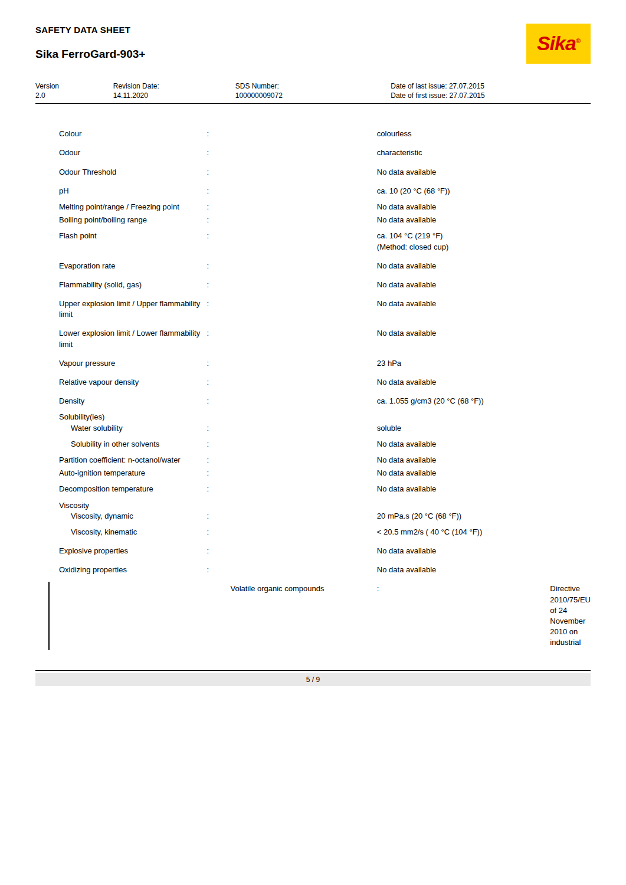SAFETY DATA SHEET
Sika FerroGard-903+
Sika®
| Version 2.0 | Revision Date: 14.11.2020 | SDS Number: 100000009072 | Date of last issue: 27.07.2015 Date of first issue: 27.07.2015 |
| Colour | : | colourless |
| Odour | : | characteristic |
| Odour Threshold | : | No data available |
| pH | : | ca. 10 (20 °C (68 °F)) |
| Melting point/range / Freezing point | : | No data available |
| Boiling point/boiling range | : | No data available |
| Flash point | : | ca. 104 °C (219 °F) (Method: closed cup) |
| Evaporation rate | : | No data available |
| Flammability (solid, gas) | : | No data available |
| Upper explosion limit / Upper flammability limit | : | No data available |
| Lower explosion limit / Lower flammability limit | : | No data available |
| Vapour pressure | : | 23 hPa |
| Relative vapour density | : | No data available |
| Density | : | ca. 1.055 g/cm3 (20 °C (68 °F)) |
| Solubility(ies) Water solubility | : | soluble |
| Solubility in other solvents | : | No data available |
| Partition coefficient: n-octanol/water | : | No data available |
| Auto-ignition temperature | : | No data available |
| Decomposition temperature | : | No data available |
| Viscosity Viscosity, dynamic | : | 20 mPa.s (20 °C (68 °F)) |
| Viscosity, kinematic | : | < 20.5 mm2/s ( 40 °C (104 °F)) |
| Explosive properties | : | No data available |
| Oxidizing properties | : | No data available |
| Volatile organic compounds | : | Directive 2010/75/EU of 24 November 2010 on industrial |
5 / 9